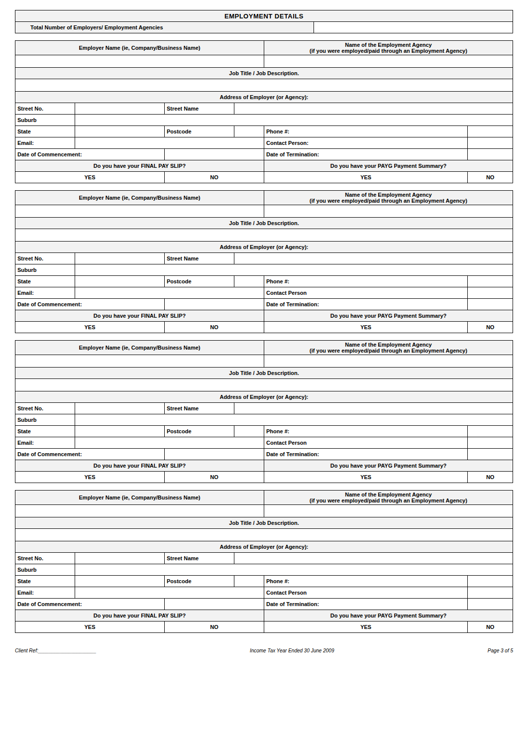| EMPLOYMENT DETAILS |
| Total Number of Employers/ Employment Agencies | |
| Employer Name (ie, Company/Business Name) | Name of the Employment Agency (if you were employed/paid through an Employment Agency) |
| Job Title / Job Description. |
| Address of Employer (or Agency): |
| Street No. | | Street Name | |
| Suburb | |
| State | | Postcode | | Phone #: | |
| Email: | | Contact Person: | |
| Date of Commencement: | | Date of Termination: | |
| Do you have your FINAL PAY SLIP? | Do you have your PAYG Payment Summary? |
| YES | NO | YES | NO |
| Employer Name (ie, Company/Business Name) | Name of the Employment Agency (if you were employed/paid through an Employment Agency) |
| Job Title / Job Description. |
| Address of Employer (or Agency): |
| Street No. | | Street Name | |
| Suburb | |
| State | | Postcode | | Phone #: | |
| Email: | | Contact Person | |
| Date of Commencement: | | Date of Termination: | |
| Do you have your FINAL PAY SLIP? | Do you have your PAYG Payment Summary? |
| YES | NO | YES | NO |
| Employer Name (ie, Company/Business Name) | Name of the Employment Agency (if you were employed/paid through an Employment Agency) |
| Job Title / Job Description. |
| Address of Employer (or Agency): |
| Street No. | | Street Name | |
| Suburb | |
| State | | Postcode | | Phone #: | |
| Email: | | Contact Person | |
| Date of Commencement: | | Date of Termination: | |
| Do you have your FINAL PAY SLIP? | Do you have your PAYG Payment Summary? |
| YES | NO | YES | NO |
| Employer Name (ie, Company/Business Name) | Name of the Employment Agency (if you were employed/paid through an Employment Agency) |
| Job Title / Job Description. |
| Address of Employer (or Agency): |
| Street No. | | Street Name | |
| Suburb | |
| State | | Postcode | | Phone #: | |
| Email: | | Contact Person | |
| Date of Commencement: | | Date of Termination: | |
| Do you have your FINAL PAY SLIP? | Do you have your PAYG Payment Summary? |
| YES | NO | YES | NO |
Client Ref:_____________________
Income Tax Year Ended 30 June 2009
Page 3 of 5